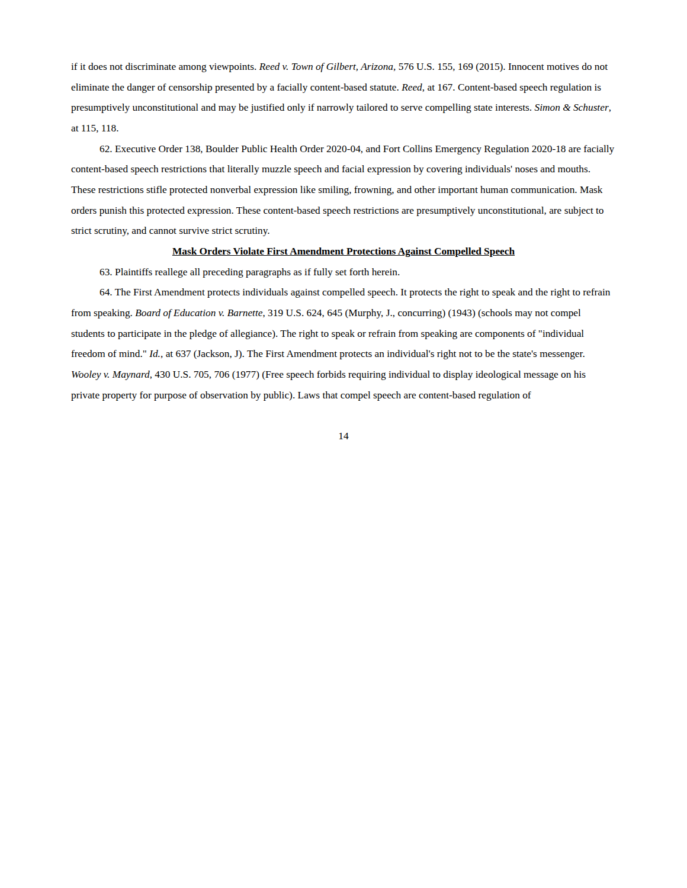if it does not discriminate among viewpoints. Reed v. Town of Gilbert, Arizona, 576 U.S. 155, 169 (2015). Innocent motives do not eliminate the danger of censorship presented by a facially content-based statute. Reed, at 167. Content-based speech regulation is presumptively unconstitutional and may be justified only if narrowly tailored to serve compelling state interests. Simon & Schuster, at 115, 118.
62. Executive Order 138, Boulder Public Health Order 2020-04, and Fort Collins Emergency Regulation 2020-18 are facially content-based speech restrictions that literally muzzle speech and facial expression by covering individuals' noses and mouths. These restrictions stifle protected nonverbal expression like smiling, frowning, and other important human communication. Mask orders punish this protected expression. These content-based speech restrictions are presumptively unconstitutional, are subject to strict scrutiny, and cannot survive strict scrutiny.
Mask Orders Violate First Amendment Protections Against Compelled Speech
63. Plaintiffs reallege all preceding paragraphs as if fully set forth herein.
64. The First Amendment protects individuals against compelled speech. It protects the right to speak and the right to refrain from speaking. Board of Education v. Barnette, 319 U.S. 624, 645 (Murphy, J., concurring) (1943) (schools may not compel students to participate in the pledge of allegiance). The right to speak or refrain from speaking are components of "individual freedom of mind." Id., at 637 (Jackson, J). The First Amendment protects an individual's right not to be the state's messenger. Wooley v. Maynard, 430 U.S. 705, 706 (1977) (Free speech forbids requiring individual to display ideological message on his private property for purpose of observation by public). Laws that compel speech are content-based regulation of
14